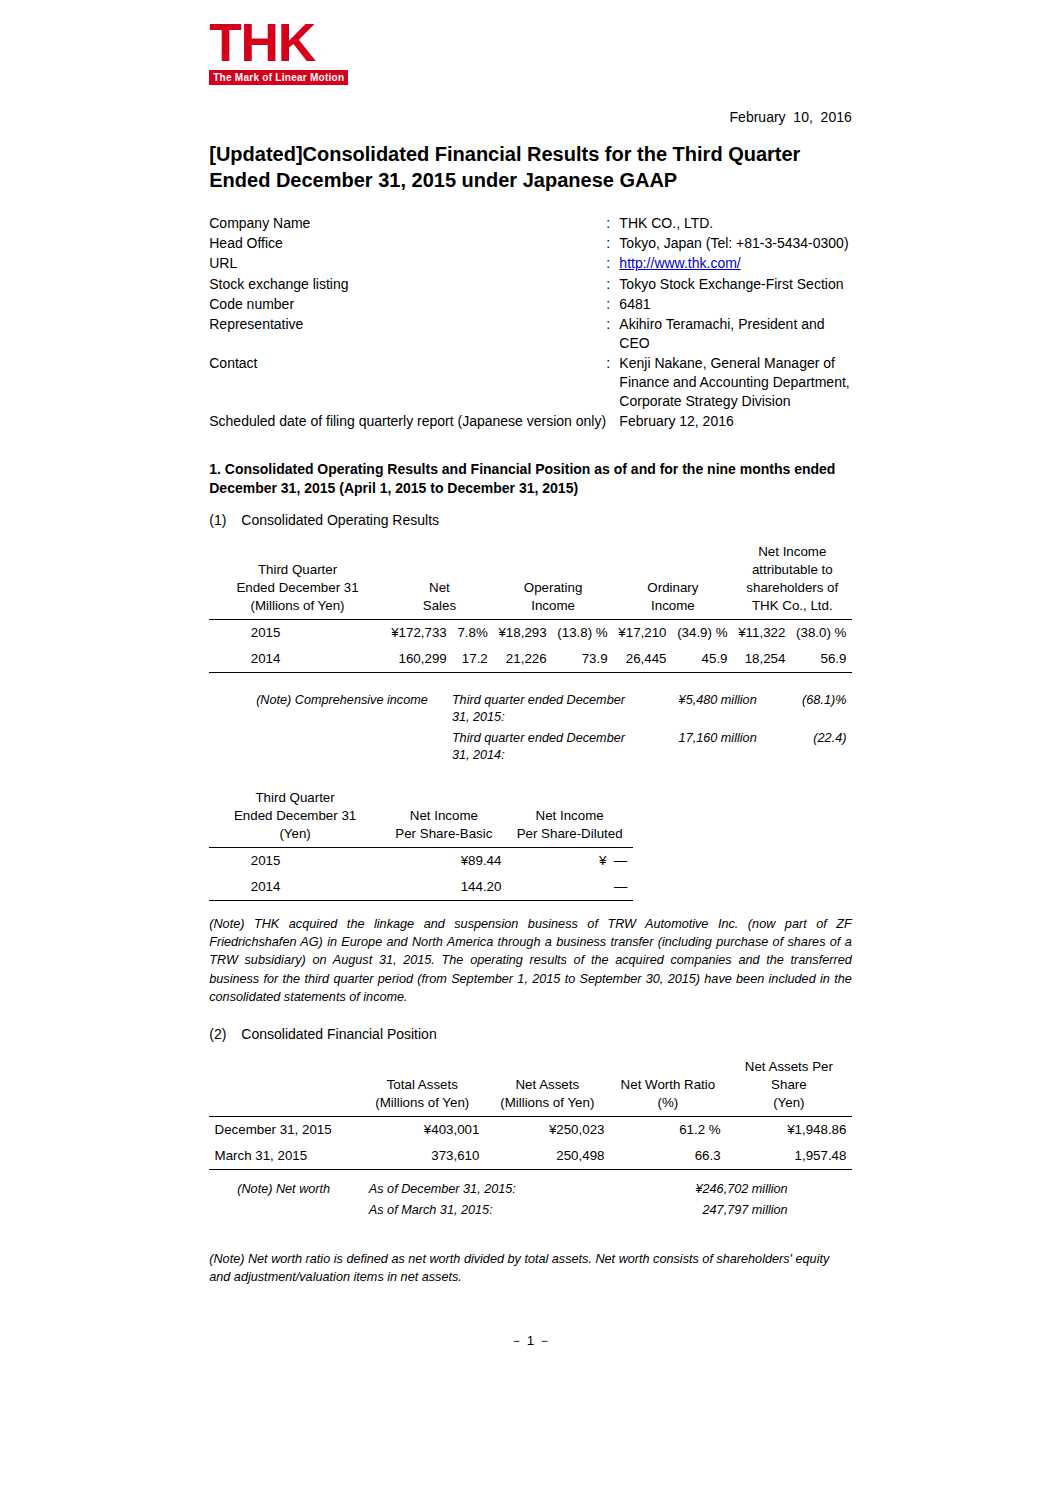THK
The Mark of Linear Motion
February 10, 2016
[Updated]Consolidated Financial Results for the Third Quarter
Ended December 31, 2015 under Japanese GAAP
| Company Name | : | THK CO., LTD. |
| Head Office | : | Tokyo, Japan (Tel: +81-3-5434-0300) |
| URL | : | http://www.thk.com/ |
| Stock exchange listing | : | Tokyo Stock Exchange-First Section |
| Code number | : | 6481 |
| Representative | : | Akihiro Teramachi, President and CEO |
| Contact | : | Kenji Nakane, General Manager of Finance and Accounting Department, Corporate Strategy Division |
| Scheduled date of filing quarterly report (Japanese version only) | | February 12, 2016 |
1. Consolidated Operating Results and Financial Position as of and for the nine months ended December 31, 2015 (April 1, 2015 to December 31, 2015)
(1) Consolidated Operating Results
| Third Quarter Ended December 31 (Millions of Yen) | Net Sales | Operating Income | Ordinary Income | Net Income attributable to shareholders of THK Co., Ltd. |
| --- | --- | --- | --- | --- |
| 2015 | ¥172,733 | 7.8% | ¥18,293 | (13.8) % | ¥17,210 | (34.9) % | ¥11,322 | (38.0) % |
| 2014 | 160,299 | 17.2 | 21,226 | 73.9 | 26,445 | 45.9 | 18,254 | 56.9 |
| (Note) Comprehensive income | Third quarter ended December 31, 2015: | ¥5,480 million | (68.1)% |
| | Third quarter ended December 31, 2014: | 17,160 million | (22.4) |
| Third Quarter Ended December 31 (Yen) | Net Income Per Share-Basic | Net Income Per Share-Diluted |
| --- | --- | --- |
| 2015 | ¥89.44 | ¥ — |
| 2014 | 144.20 | — |
(Note) THK acquired the linkage and suspension business of TRW Automotive Inc. (now part of ZF Friedrichshafen AG) in Europe and North America through a business transfer (including purchase of shares of a TRW subsidiary) on August 31, 2015. The operating results of the acquired companies and the transferred business for the third quarter period (from September 1, 2015 to September 30, 2015) have been included in the consolidated statements of income.
(2) Consolidated Financial Position
| | Total Assets (Millions of Yen) | Net Assets (Millions of Yen) | Net Worth Ratio (%) | Net Assets Per Share (Yen) |
| --- | --- | --- | --- | --- |
| December 31, 2015 | ¥403,001 | ¥250,023 | 61.2 % | ¥1,948.86 |
| March 31, 2015 | 373,610 | 250,498 | 66.3 | 1,957.48 |
| (Note) Net worth | As of December 31, 2015: | ¥246,702 million |
| | As of March 31, 2015: | 247,797 million |
(Note) Net worth ratio is defined as net worth divided by total assets. Net worth consists of shareholders' equity and adjustment/valuation items in net assets.
－ 1 －